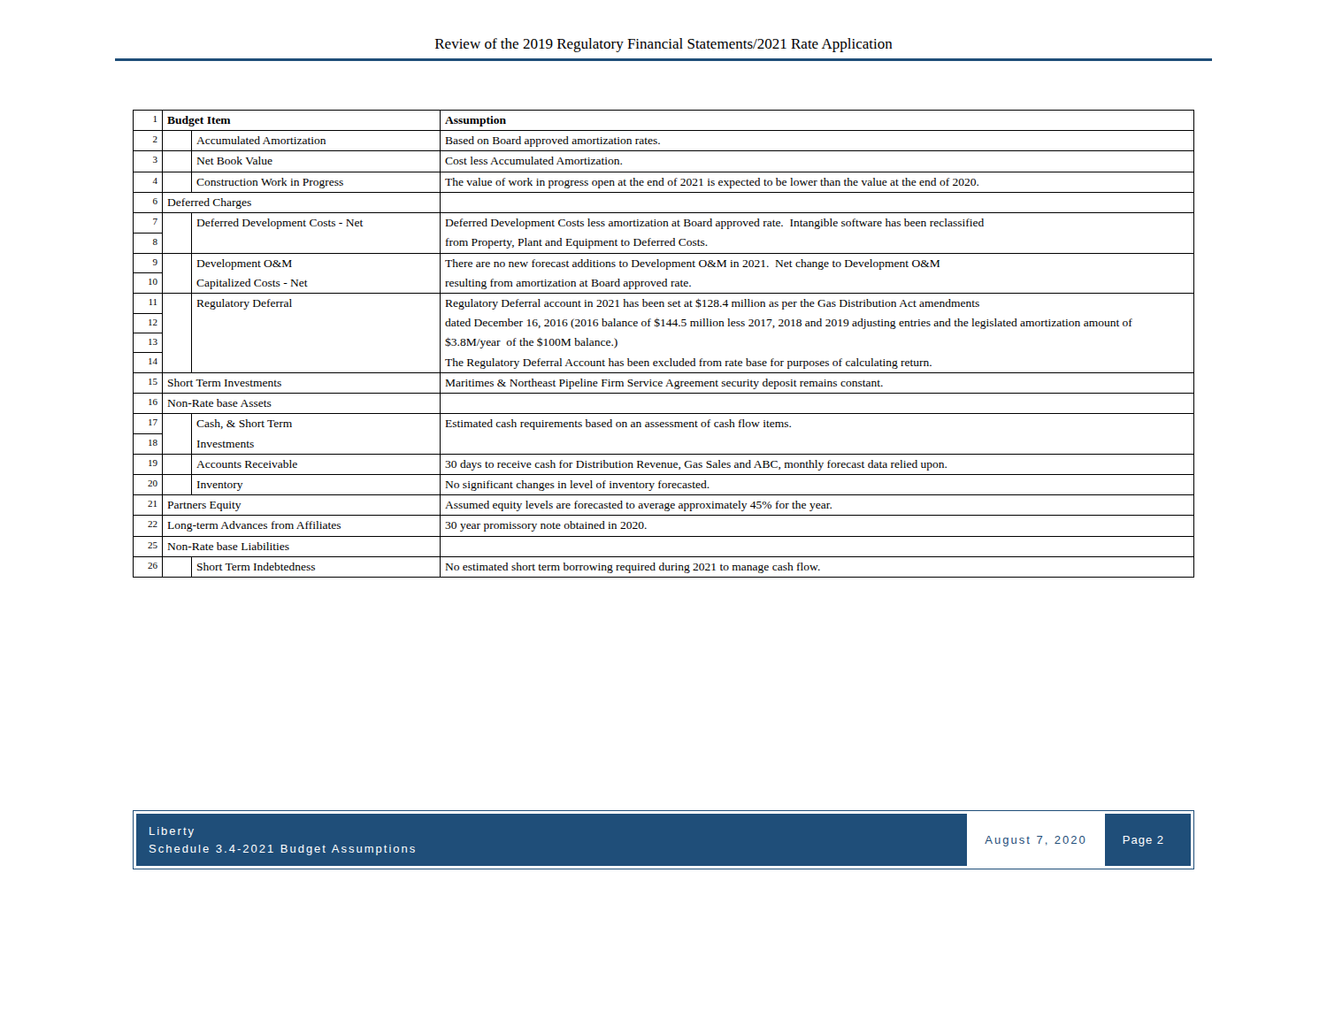Review of the 2019 Regulatory Financial Statements/2021 Rate Application
| 1 | Budget Item | Assumption |
| 2 | | Accumulated Amortization | Based on Board approved amortization rates. |
| 3 | | Net Book Value | Cost less Accumulated Amortization. |
| 4 | | Construction Work in Progress | The value of work in progress open at the end of 2021 is expected to be lower than the value at the end of 2020. |
| 6 | Deferred Charges | |
| 7 | | Deferred Development Costs - Net | Deferred Development Costs less amortization at Board approved rate. Intangible software has been reclassified |
| 8 | | | from Property, Plant and Equipment to Deferred Costs. |
| 9 | | Development O&M | There are no new forecast additions to Development O&M in 2021. Net change to Development O&M |
| 10 | | Capitalized Costs - Net | resulting from amortization at Board approved rate. |
| 11 | | Regulatory Deferral | Regulatory Deferral account in 2021 has been set at $128.4 million as per the Gas Distribution Act amendments |
| 12 | | | dated December 16, 2016 (2016 balance of $144.5 million less 2017, 2018 and 2019 adjusting entries and the legislated amortization amount of |
| 13 | | | $3.8M/year of the $100M balance.) |
| 14 | | | The Regulatory Deferral Account has been excluded from rate base for purposes of calculating return. |
| 15 | Short Term Investments | Maritimes & Northeast Pipeline Firm Service Agreement security deposit remains constant. |
| 16 | Non-Rate base Assets | |
| 17 | | Cash, & Short Term | Estimated cash requirements based on an assessment of cash flow items. |
| 18 | | Investments | |
| 19 | | Accounts Receivable | 30 days to receive cash for Distribution Revenue, Gas Sales and ABC, monthly forecast data relied upon. |
| 20 | | Inventory | No significant changes in level of inventory forecasted. |
| 21 | Partners Equity | Assumed equity levels are forecasted to average approximately 45% for the year. |
| 22 | Long-term Advances from Affiliates | 30 year promissory note obtained in 2020. |
| 25 | Non-Rate base Liabilities | |
| 26 | | Short Term Indebtedness | No estimated short term borrowing required during 2021 to manage cash flow. |
Liberty
Schedule 3.4-2021 Budget Assumptions
August 7, 2020
Page 2